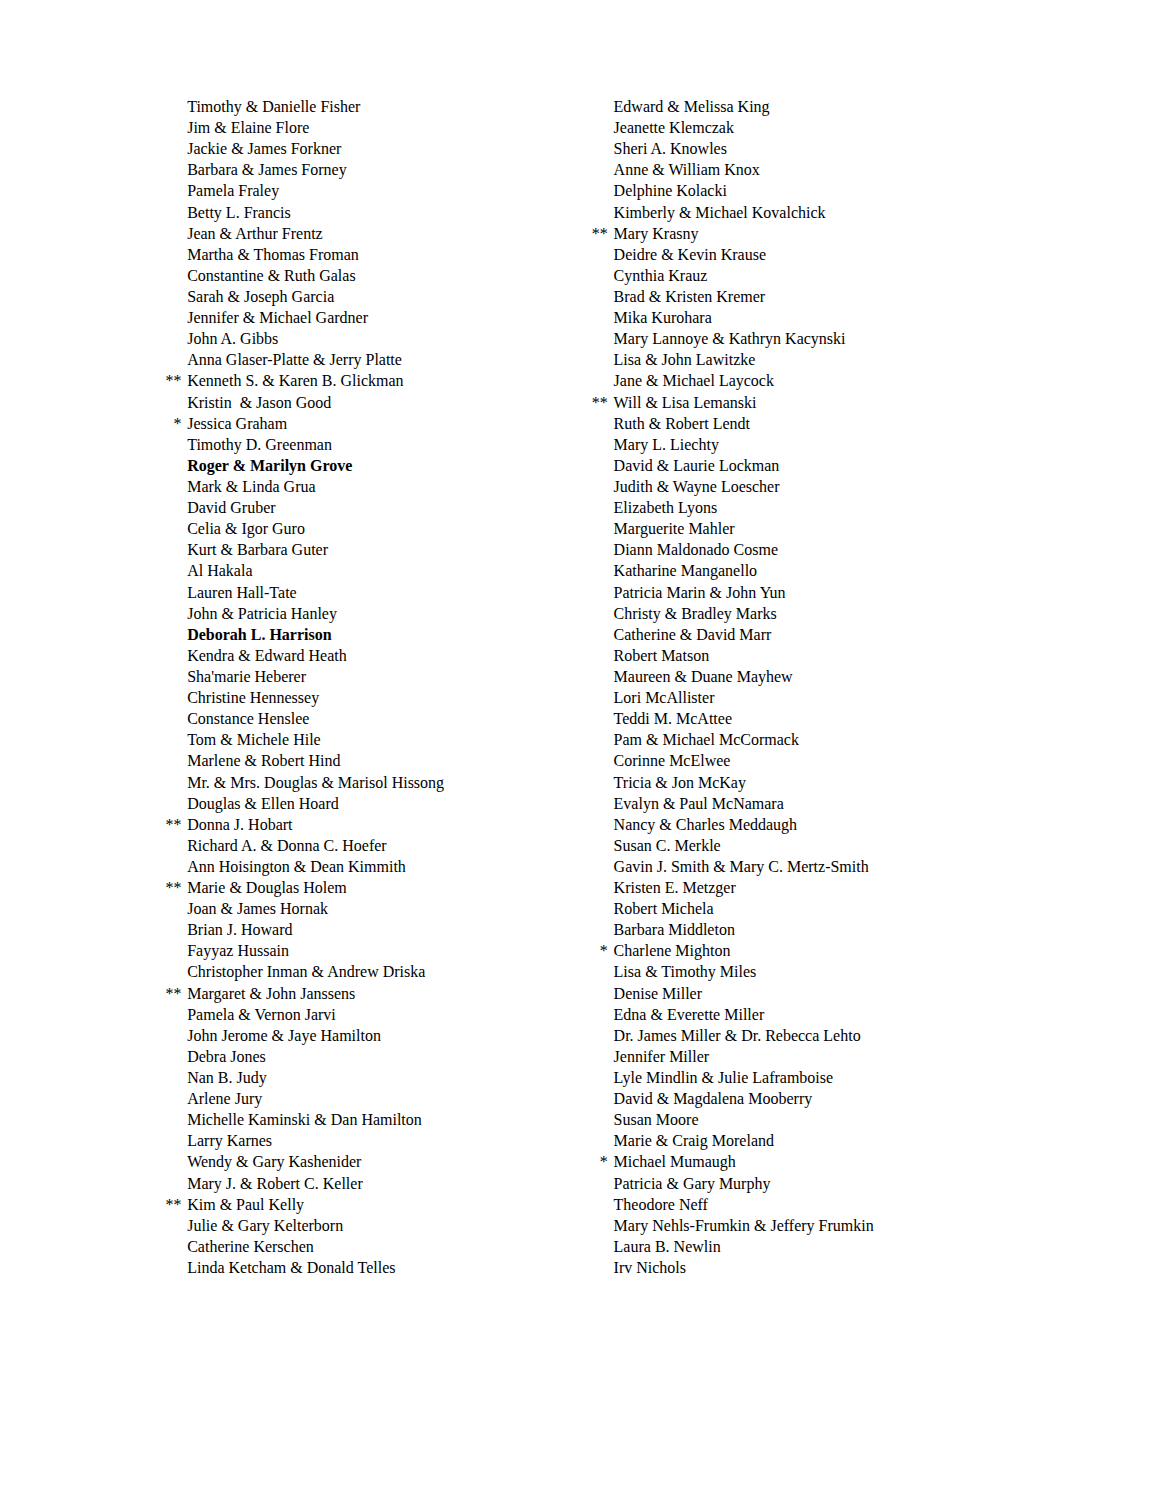Timothy & Danielle Fisher
Jim & Elaine Flore
Jackie & James Forkner
Barbara & James Forney
Pamela Fraley
Betty L. Francis
Jean & Arthur Frentz
Martha & Thomas Froman
Constantine & Ruth Galas
Sarah & Joseph Garcia
Jennifer & Michael Gardner
John A. Gibbs
Anna Glaser-Platte & Jerry Platte
**Kenneth S. & Karen B. Glickman
Kristin & Jason Good
*Jessica Graham
Timothy D. Greenman
Roger & Marilyn Grove
Mark & Linda Grua
David Gruber
Celia & Igor Guro
Kurt & Barbara Guter
Al Hakala
Lauren Hall-Tate
John & Patricia Hanley
Deborah L. Harrison
Kendra & Edward Heath
Sha'marie Heberer
Christine Hennessey
Constance Henslee
Tom & Michele Hile
Marlene & Robert Hind
Mr. & Mrs. Douglas & Marisol Hissong
Douglas & Ellen Hoard
**Donna J. Hobart
Richard A. & Donna C. Hoefer
Ann Hoisington & Dean Kimmith
**Marie & Douglas Holem
Joan & James Hornak
Brian J. Howard
Fayyaz Hussain
Christopher Inman & Andrew Driska
**Margaret & John Janssens
Pamela & Vernon Jarvi
John Jerome & Jaye Hamilton
Debra Jones
Nan B. Judy
Arlene Jury
Michelle Kaminski & Dan Hamilton
Larry Karnes
Wendy & Gary Kashenider
Mary J. & Robert C. Keller
**Kim & Paul Kelly
Julie & Gary Kelterborn
Catherine Kerschen
Linda Ketcham & Donald Telles
Edward & Melissa King
Jeanette Klemczak
Sheri A. Knowles
Anne & William Knox
Delphine Kolacki
Kimberly & Michael Kovalchick
**Mary Krasny
Deidre & Kevin Krause
Cynthia Krauz
Brad & Kristen Kremer
Mika Kurohara
Mary Lannoye & Kathryn Kacynski
Lisa & John Lawitzke
Jane & Michael Laycock
**Will & Lisa Lemanski
Ruth & Robert Lendt
Mary L. Liechty
David & Laurie Lockman
Judith & Wayne Loescher
Elizabeth Lyons
Marguerite Mahler
Diann Maldonado Cosme
Katharine Manganello
Patricia Marin & John Yun
Christy & Bradley Marks
Catherine & David Marr
Robert Matson
Maureen & Duane Mayhew
Lori McAllister
Teddi M. McAttee
Pam & Michael McCormack
Corinne McElwee
Tricia & Jon McKay
Evalyn & Paul McNamara
Nancy & Charles Meddaugh
Susan C. Merkle
Gavin J. Smith & Mary C. Mertz-Smith
Kristen E. Metzger
Robert Michela
Barbara Middleton
*Charlene Mighton
Lisa & Timothy Miles
Denise Miller
Edna & Everette Miller
Dr. James Miller & Dr. Rebecca Lehto
Jennifer Miller
Lyle Mindlin & Julie Laframboise
David & Magdalena Mooberry
Susan Moore
Marie & Craig Moreland
*Michael Mumaugh
Patricia & Gary Murphy
Theodore Neff
Mary Nehls-Frumkin & Jeffery Frumkin
Laura B. Newlin
Irv Nichols